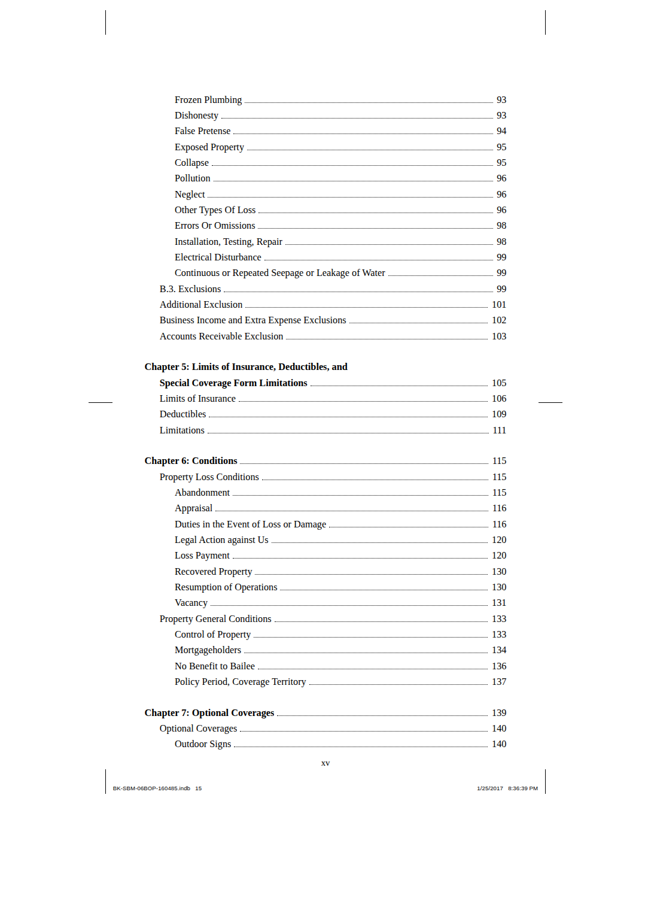Frozen Plumbing 93
Dishonesty 93
False Pretense 94
Exposed Property 95
Collapse 95
Pollution 96
Neglect 96
Other Types Of Loss 96
Errors Or Omissions 98
Installation, Testing, Repair 98
Electrical Disturbance 99
Continuous or Repeated Seepage or Leakage of Water 99
B.3. Exclusions 99
Additional Exclusion 101
Business Income and Extra Expense Exclusions 102
Accounts Receivable Exclusion 103
Chapter 5: Limits of Insurance, Deductibles, and
Special Coverage Form Limitations 105
Limits of Insurance 106
Deductibles 109
Limitations 111
Chapter 6: Conditions 115
Property Loss Conditions 115
Abandonment 115
Appraisal 116
Duties in the Event of Loss or Damage 116
Legal Action against Us 120
Loss Payment 120
Recovered Property 130
Resumption of Operations 130
Vacancy 131
Property General Conditions 133
Control of Property 133
Mortgageholders 134
No Benefit to Bailee 136
Policy Period, Coverage Territory 137
Chapter 7: Optional Coverages 139
Optional Coverages 140
Outdoor Signs 140
xv
BK-SBM-06BOP-160485.indb 15 1/25/2017 8:36:39 PM